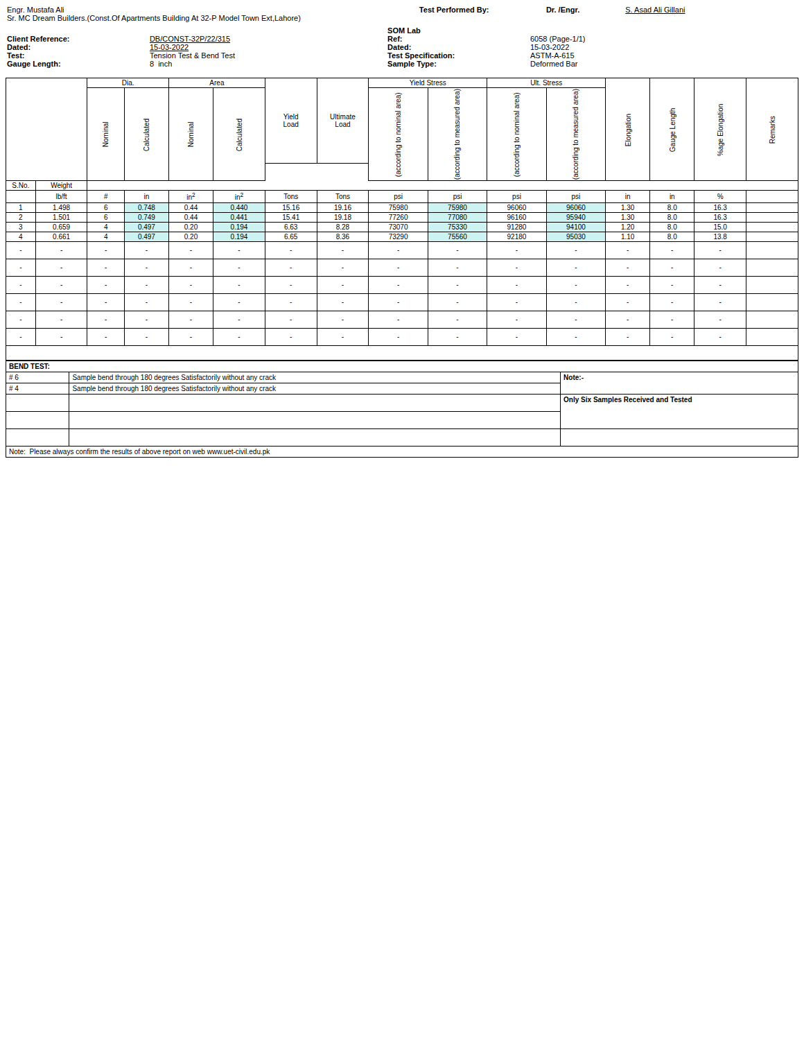| Engr. Mustafa Ali | | Test Performed By: | Dr. /Engr. | S. Asad Ali Gillani |
| Sr. MC Dream Builders.(Const.Of Apartments Building At 32-P Model Town Ext,Lahore) |
| Client Reference: | DB/CONST-32P/22/315 | SOM Lab Ref: | 6058 (Page-1/1) |
| Dated: | 15-03-2022 | Dated: | 15-03-2022 |
| Test: | Tension Test & Bend Test | Test Specification: | ASTM-A-615 |
| Gauge Length: | 8 inch | Sample Type: | Deformed Bar |
| | | Dia. | Area | Yield Load | Ultimate Load | Yield Stress | Ult. Stress | Elongation | Gauge Length | %age Elongation | Remarks |
| Nominal | Calculated | Nominal | Calculated | (according to nominal area) | (according to measured area) | (according to nominal area) | (according to measured area) |
| S.No. | Weight | | | | | | | | | | |
| | lb/ft | # | in | in 2 | in 2 | Tons | Tons | psi | psi | psi | psi | in | in | % | |
| 1 | 1.498 | 6 | 0.748 | 0.44 | 0.440 | 15.16 | 19.16 | 75980 | 75980 | 96060 | 96060 | 1.30 | 8.0 | 16.3 | |
| 2 | 1.501 | 6 | 0.749 | 0.44 | 0.441 | 15.41 | 19.18 | 77260 | 77080 | 96160 | 95940 | 1.30 | 8.0 | 16.3 | |
| 3 | 0.659 | 4 | 0.497 | 0.20 | 0.194 | 6.63 | 8.28 | 73070 | 75330 | 91280 | 94100 | 1.20 | 8.0 | 15.0 | |
| 4 | 0.661 | 4 | 0.497 | 0.20 | 0.194 | 6.65 | 8.36 | 73290 | 75560 | 92180 | 95030 | 1.10 | 8.0 | 13.8 | |
| - | - | - | - | - | - | - | - | - | - | - | - | - | - | - | |
| - | - | - | - | - | - | - | - | - | - | - | - | - | - | - | |
| - | - | - | - | - | - | - | - | - | - | - | - | - | - | - | |
| - | - | - | - | - | - | - | - | - | - | - | - | - | - | - | |
| - | - | - | - | - | - | - | - | - | - | - | - | - | - | - | |
| - | - | - | - | - | - | - | - | - | - | - | - | - | - | - | |
| BEND TEST: |
| # 6 | Sample bend through 180 degrees Satisfactorily without any crack | Note:- |
| # 4 | Sample bend through 180 degrees Satisfactorily without any crack |
| | | Only Six Samples Received and Tested |
| Note: Please always confirm the results of above report on web www.uet-civil.edu.pk |